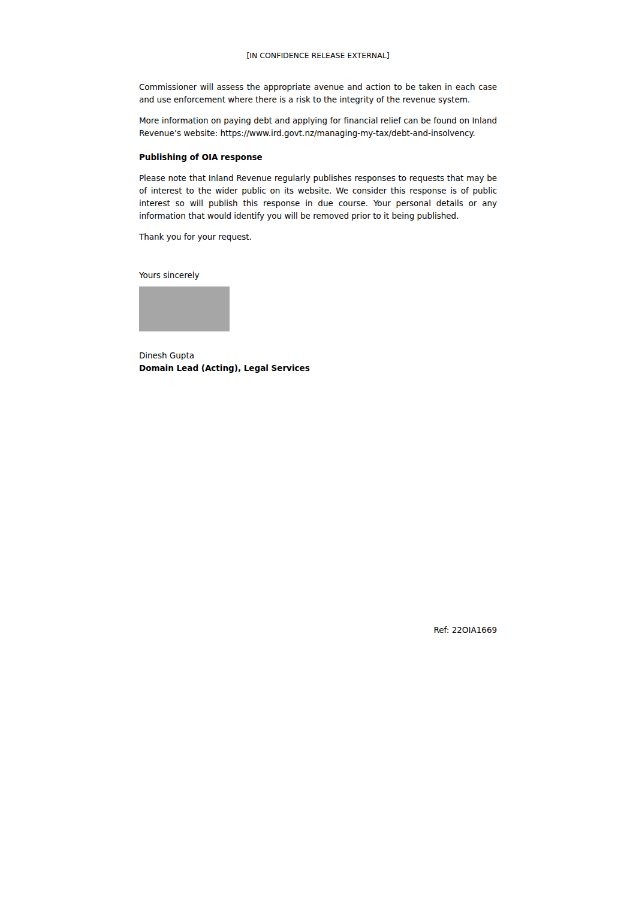[IN CONFIDENCE RELEASE EXTERNAL]
Commissioner will assess the appropriate avenue and action to be taken in each case and use enforcement where there is a risk to the integrity of the revenue system.
More information on paying debt and applying for financial relief can be found on Inland Revenue’s website: https://www.ird.govt.nz/managing-my-tax/debt-and-insolvency.
Publishing of OIA response
Please note that Inland Revenue regularly publishes responses to requests that may be of interest to the wider public on its website. We consider this response is of public interest so will publish this response in due course. Your personal details or any information that would identify you will be removed prior to it being published.
Thank you for your request.
Yours sincerely
Dinesh Gupta
Domain Lead (Acting), Legal Services
Ref: 22OIA1669